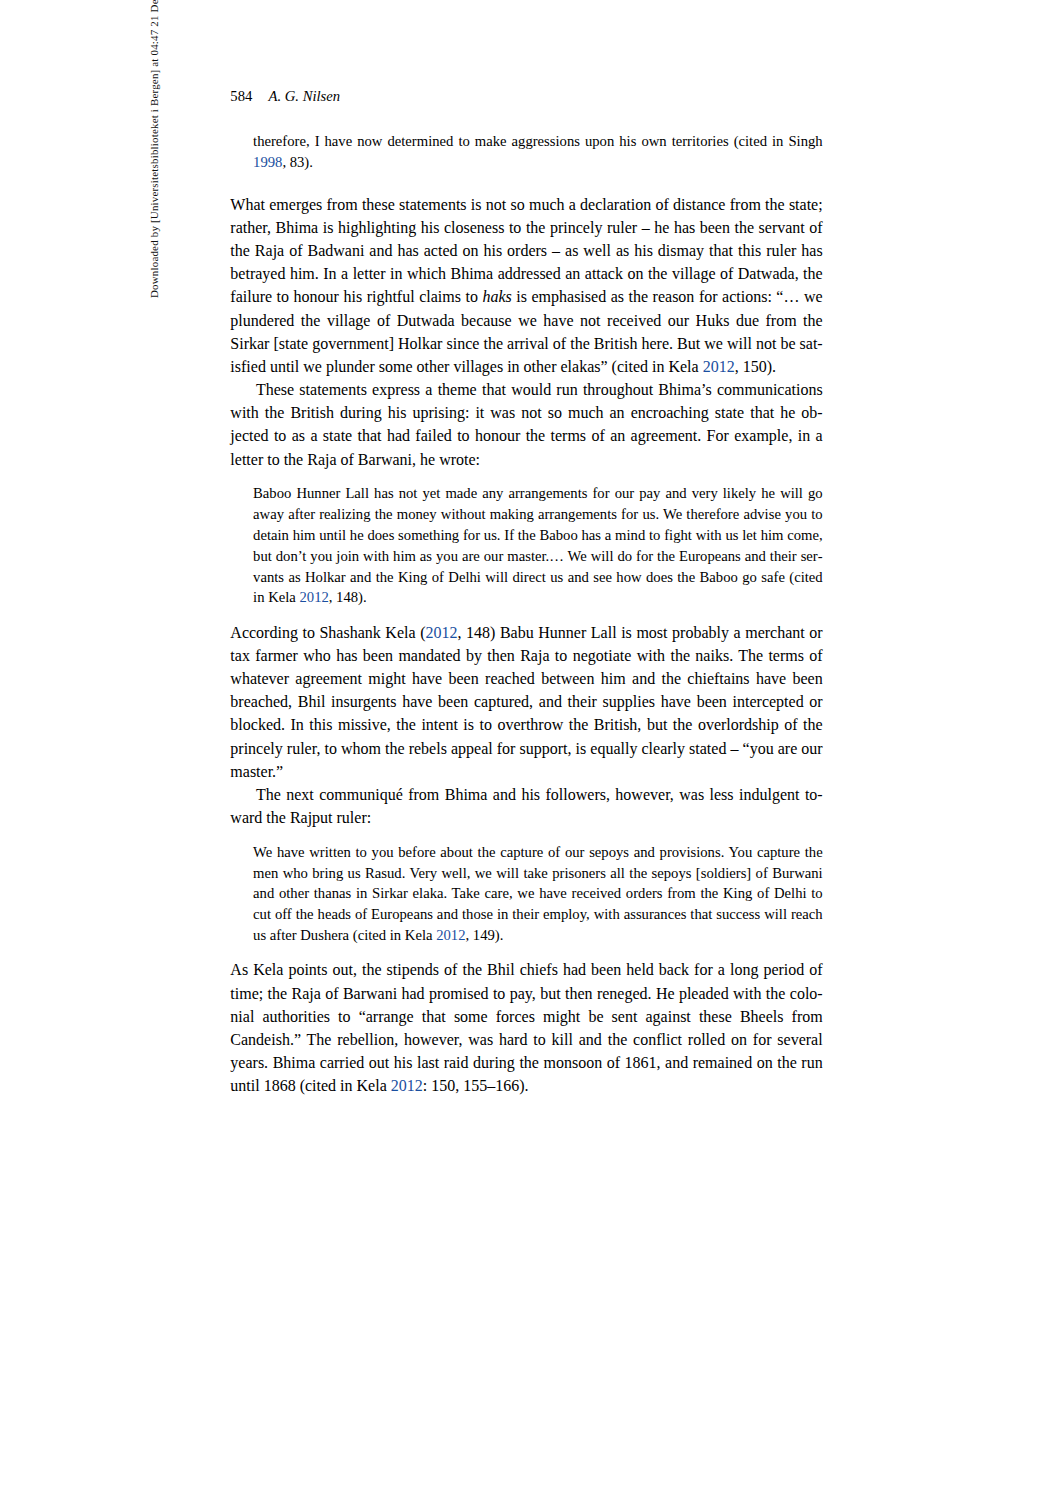Downloaded by [Universitetsbiblioteket i Bergen] at 04:47 21 December 2015
584 A. G. Nilsen
therefore, I have now determined to make aggressions upon his own territories (cited in Singh 1998, 83).
What emerges from these statements is not so much a declaration of distance from the state; rather, Bhima is highlighting his closeness to the princely ruler – he has been the servant of the Raja of Badwani and has acted on his orders – as well as his dismay that this ruler has betrayed him. In a letter in which Bhima addressed an attack on the village of Datwada, the failure to honour his rightful claims to haks is emphasised as the reason for actions: “… we plundered the village of Dutwada because we have not received our Huks due from the Sirkar [state government] Holkar since the arrival of the British here. But we will not be satisfied until we plunder some other villages in other elakas” (cited in Kela 2012, 150).
These statements express a theme that would run throughout Bhima’s communications with the British during his uprising: it was not so much an encroaching state that he objected to as a state that had failed to honour the terms of an agreement. For example, in a letter to the Raja of Barwani, he wrote:
Baboo Hunner Lall has not yet made any arrangements for our pay and very likely he will go away after realizing the money without making arrangements for us. We therefore advise you to detain him until he does something for us. If the Baboo has a mind to fight with us let him come, but don’t you join with him as you are our master.… We will do for the Europeans and their servants as Holkar and the King of Delhi will direct us and see how does the Baboo go safe (cited in Kela 2012, 148).
According to Shashank Kela (2012, 148) Babu Hunner Lall is most probably a merchant or tax farmer who has been mandated by then Raja to negotiate with the naiks. The terms of whatever agreement might have been reached between him and the chieftains have been breached, Bhil insurgents have been captured, and their supplies have been intercepted or blocked. In this missive, the intent is to overthrow the British, but the overlordship of the princely ruler, to whom the rebels appeal for support, is equally clearly stated – “you are our master.”
The next communiqué from Bhima and his followers, however, was less indulgent toward the Rajput ruler:
We have written to you before about the capture of our sepoys and provisions. You capture the men who bring us Rasud. Very well, we will take prisoners all the sepoys [soldiers] of Burwani and other thanas in Sirkar elaka. Take care, we have received orders from the King of Delhi to cut off the heads of Europeans and those in their employ, with assurances that success will reach us after Dushera (cited in Kela 2012, 149).
As Kela points out, the stipends of the Bhil chiefs had been held back for a long period of time; the Raja of Barwani had promised to pay, but then reneged. He pleaded with the colonial authorities to “arrange that some forces might be sent against these Bheels from Candeish.” The rebellion, however, was hard to kill and the conflict rolled on for several years. Bhima carried out his last raid during the monsoon of 1861, and remained on the run until 1868 (cited in Kela 2012: 150, 155–166).